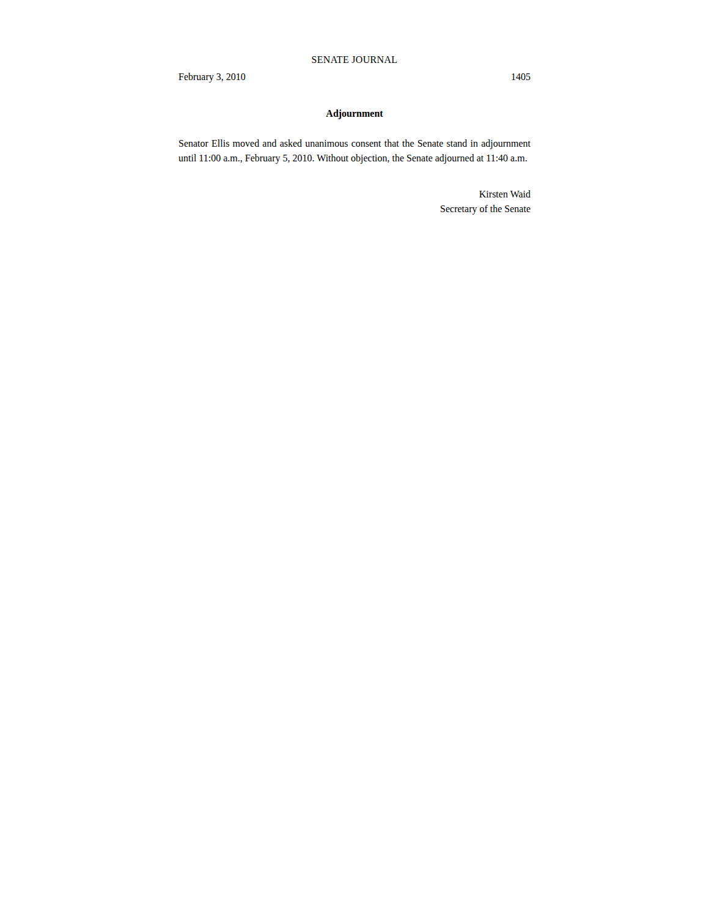SENATE JOURNAL
February 3, 2010 1405
Adjournment
Senator Ellis moved and asked unanimous consent that the Senate stand in adjournment until 11:00 a.m., February 5, 2010. Without objection, the Senate adjourned at 11:40 a.m.
Kirsten Waid Secretary of the Senate